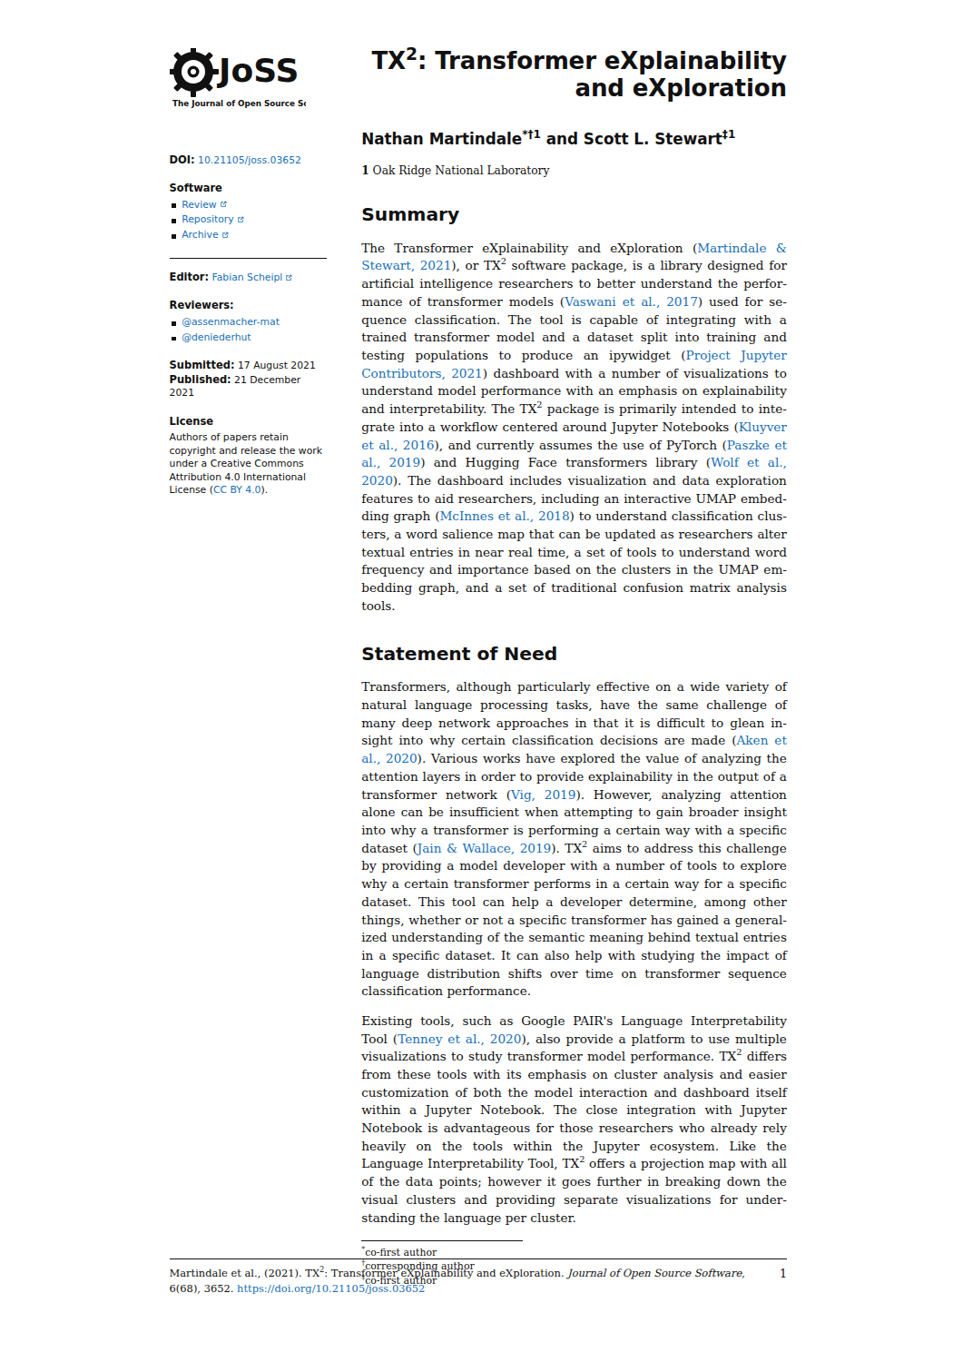JoSS The Journal of Open Source Software
DOI: 10.21105/joss.03652
Software
Review
Repository
Archive
Editor: Fabian Scheipl
Reviewers:
@assenmacher-mat
@deniederhut
Submitted: 17 August 2021
Published: 21 December 2021
License
Authors of papers retain copyright and release the work under a Creative Commons Attribution 4.0 International License (CC BY 4.0).
TX2: Transformer eXplainability and eXploration
Nathan Martindale*†1 and Scott L. Stewart‡1
1 Oak Ridge National Laboratory
Summary
The Transformer eXplainability and eXploration (Martindale & Stewart, 2021), or TX2 software package, is a library designed for artificial intelligence researchers to better understand the performance of transformer models (Vaswani et al., 2017) used for sequence classification. The tool is capable of integrating with a trained transformer model and a dataset split into training and testing populations to produce an ipywidget (Project Jupyter Contributors, 2021) dashboard with a number of visualizations to understand model performance with an emphasis on explainability and interpretability. The TX2 package is primarily intended to integrate into a workflow centered around Jupyter Notebooks (Kluyver et al., 2016), and currently assumes the use of PyTorch (Paszke et al., 2019) and Hugging Face transformers library (Wolf et al., 2020). The dashboard includes visualization and data exploration features to aid researchers, including an interactive UMAP embedding graph (McInnes et al., 2018) to understand classification clusters, a word salience map that can be updated as researchers alter textual entries in near real time, a set of tools to understand word frequency and importance based on the clusters in the UMAP embedding graph, and a set of traditional confusion matrix analysis tools.
Statement of Need
Transformers, although particularly effective on a wide variety of natural language processing tasks, have the same challenge of many deep network approaches in that it is difficult to glean insight into why certain classification decisions are made (Aken et al., 2020). Various works have explored the value of analyzing the attention layers in order to provide explainability in the output of a transformer network (Vig, 2019). However, analyzing attention alone can be insufficient when attempting to gain broader insight into why a transformer is performing a certain way with a specific dataset (Jain & Wallace, 2019). TX2 aims to address this challenge by providing a model developer with a number of tools to explore why a certain transformer performs in a certain way for a specific dataset. This tool can help a developer determine, among other things, whether or not a specific transformer has gained a generalized understanding of the semantic meaning behind textual entries in a specific dataset. It can also help with studying the impact of language distribution shifts over time on transformer sequence classification performance.
Existing tools, such as Google PAIR's Language Interpretability Tool (Tenney et al., 2020), also provide a platform to use multiple visualizations to study transformer model performance. TX2 differs from these tools with its emphasis on cluster analysis and easier customization of both the model interaction and dashboard itself within a Jupyter Notebook. The close integration with Jupyter Notebook is advantageous for those researchers who already rely heavily on the tools within the Jupyter ecosystem. Like the Language Interpretability Tool, TX2 offers a projection map with all of the data points; however it goes further in breaking down the visual clusters and providing separate visualizations for understanding the language per cluster.
*co-first author
†corresponding author
‡co-first author
Martindale et al., (2021). TX2: Transformer eXplainability and eXploration. Journal of Open Source Software, 6(68), 3652. https://doi.org/10.21105/joss.03652
1